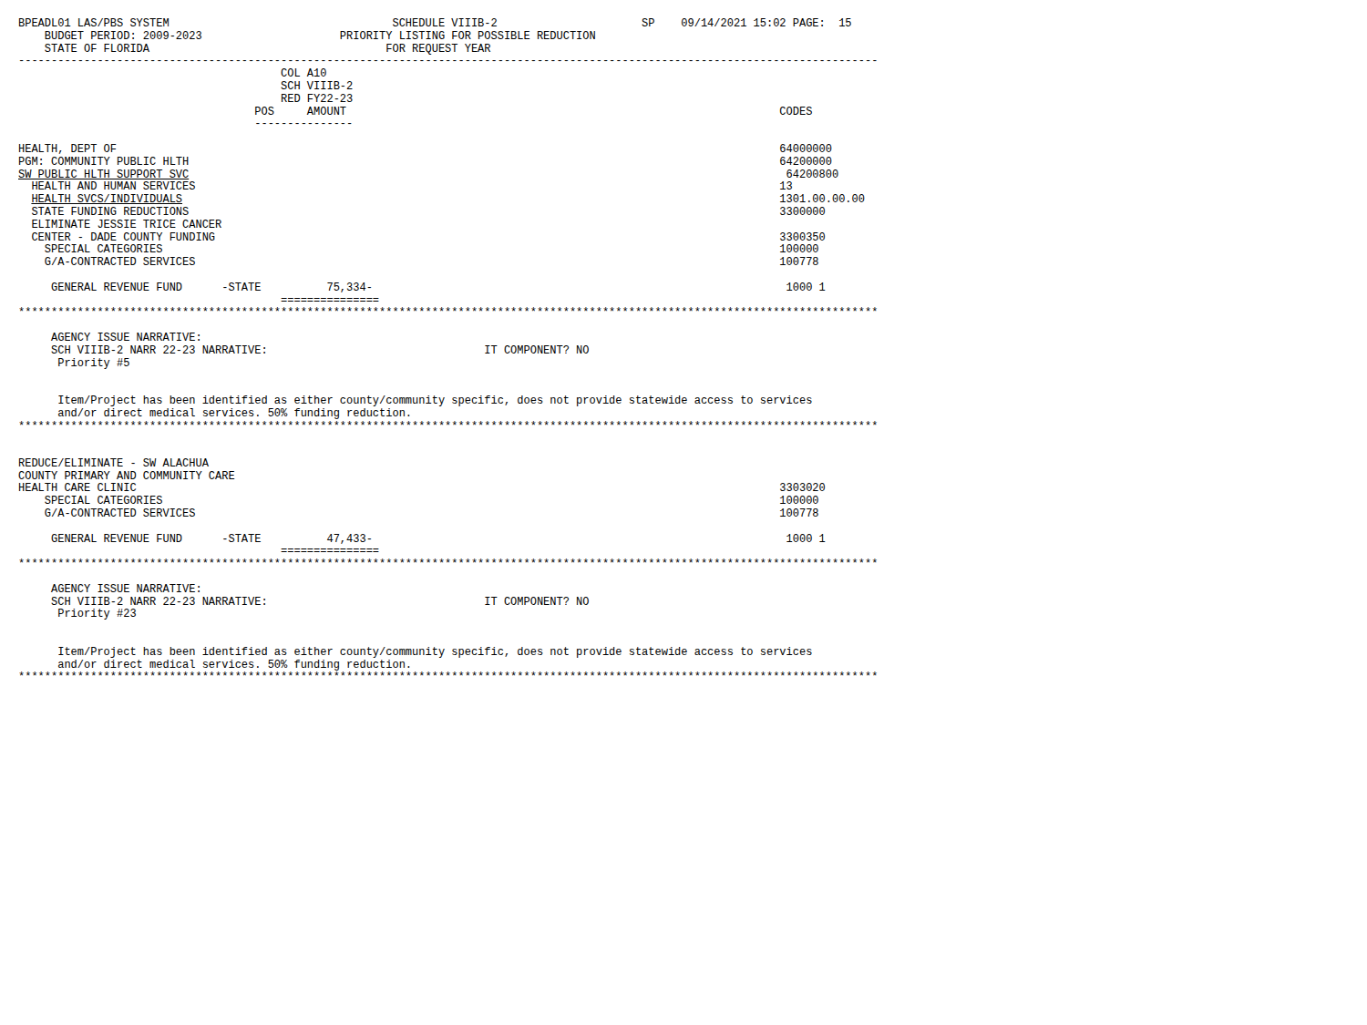BPEADL01 LAS/PBS SYSTEM                                  SCHEDULE VIIIB-2                      SP    09/14/2021 15:02 PAGE:  15
    BUDGET PERIOD: 2009-2023                     PRIORITY LISTING FOR POSSIBLE REDUCTION
    STATE OF FLORIDA                                    FOR REQUEST YEAR
-----------------------------------------------------------------------------------------------------------------------------------
                                        COL A10
                                        SCH VIIIB-2
                                        RED FY22-23
                                    POS     AMOUNT                                                                  CODES
                                    ---------------

HEALTH, DEPT OF                                                                                                     64000000
PGM: COMMUNITY PUBLIC HLTH                                                                                          64200000
SW PUBLIC HLTH SUPPORT SVC                                                                                           64200800
  HEALTH AND HUMAN SERVICES                                                                                         13
  HEALTH SVCS/INDIVIDUALS                                                                                           1301.00.00.00
  STATE FUNDING REDUCTIONS                                                                                          3300000
  ELIMINATE JESSIE TRICE CANCER
  CENTER - DADE COUNTY FUNDING                                                                                      3300350
    SPECIAL CATEGORIES                                                                                              100000
    G/A-CONTRACTED SERVICES                                                                                         100778

     GENERAL REVENUE FUND      -STATE          75,334-                                                               1000 1
                                        ===============
***********************************************************************************************************************************

     AGENCY ISSUE NARRATIVE:
     SCH VIIIB-2 NARR 22-23 NARRATIVE:                                 IT COMPONENT? NO
      Priority #5


      Item/Project has been identified as either county/community specific, does not provide statewide access to services
      and/or direct medical services. 50% funding reduction.
***********************************************************************************************************************************


REDUCE/ELIMINATE - SW ALACHUA
COUNTY PRIMARY AND COMMUNITY CARE
HEALTH CARE CLINIC                                                                                                  3303020
    SPECIAL CATEGORIES                                                                                              100000
    G/A-CONTRACTED SERVICES                                                                                         100778

     GENERAL REVENUE FUND      -STATE          47,433-                                                               1000 1
                                        ===============
***********************************************************************************************************************************

     AGENCY ISSUE NARRATIVE:
     SCH VIIIB-2 NARR 22-23 NARRATIVE:                                 IT COMPONENT? NO
      Priority #23


      Item/Project has been identified as either county/community specific, does not provide statewide access to services
      and/or direct medical services. 50% funding reduction.
***********************************************************************************************************************************